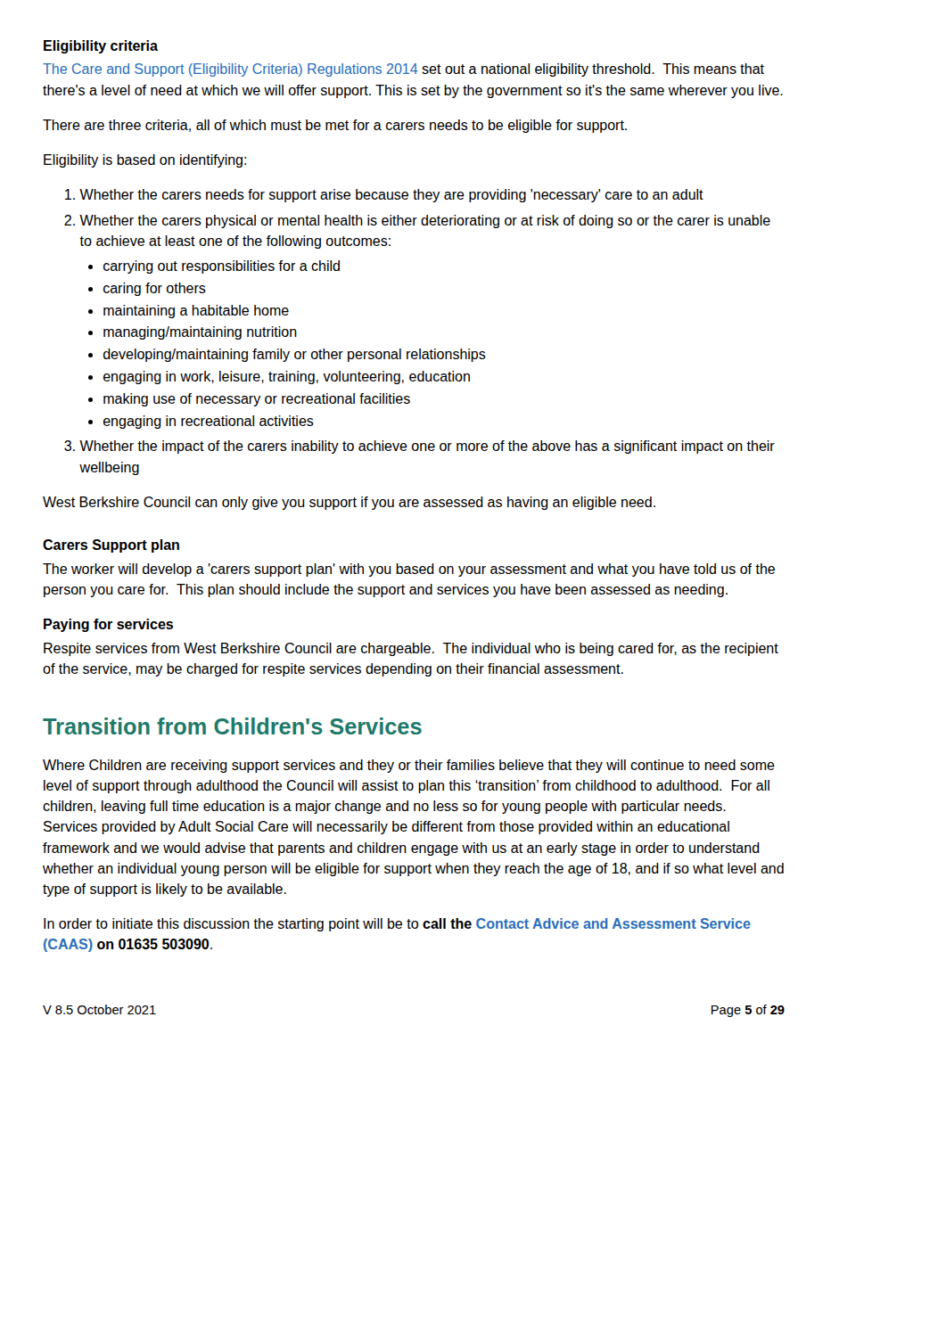Eligibility criteria
The Care and Support (Eligibility Criteria) Regulations 2014 set out a national eligibility threshold. This means that there's a level of need at which we will offer support. This is set by the government so it's the same wherever you live.
There are three criteria, all of which must be met for a carers needs to be eligible for support.
Eligibility is based on identifying:
Whether the carers needs for support arise because they are providing 'necessary' care to an adult
Whether the carers physical or mental health is either deteriorating or at risk of doing so or the carer is unable to achieve at least one of the following outcomes:
carrying out responsibilities for a child
caring for others
maintaining a habitable home
managing/maintaining nutrition
developing/maintaining family or other personal relationships
engaging in work, leisure, training, volunteering, education
making use of necessary or recreational facilities
engaging in recreational activities
Whether the impact of the carers inability to achieve one or more of the above has a significant impact on their wellbeing
West Berkshire Council can only give you support if you are assessed as having an eligible need.
Carers Support plan
The worker will develop a 'carers support plan' with you based on your assessment and what you have told us of the person you care for. This plan should include the support and services you have been assessed as needing.
Paying for services
Respite services from West Berkshire Council are chargeable. The individual who is being cared for, as the recipient of the service, may be charged for respite services depending on their financial assessment.
Transition from Children's Services
Where Children are receiving support services and they or their families believe that they will continue to need some level of support through adulthood the Council will assist to plan this ‘transition’ from childhood to adulthood. For all children, leaving full time education is a major change and no less so for young people with particular needs. Services provided by Adult Social Care will necessarily be different from those provided within an educational framework and we would advise that parents and children engage with us at an early stage in order to understand whether an individual young person will be eligible for support when they reach the age of 18, and if so what level and type of support is likely to be available.
In order to initiate this discussion the starting point will be to call the Contact Advice and Assessment Service (CAAS) on 01635 503090.
V 8.5 October 2021
Page 5 of 29